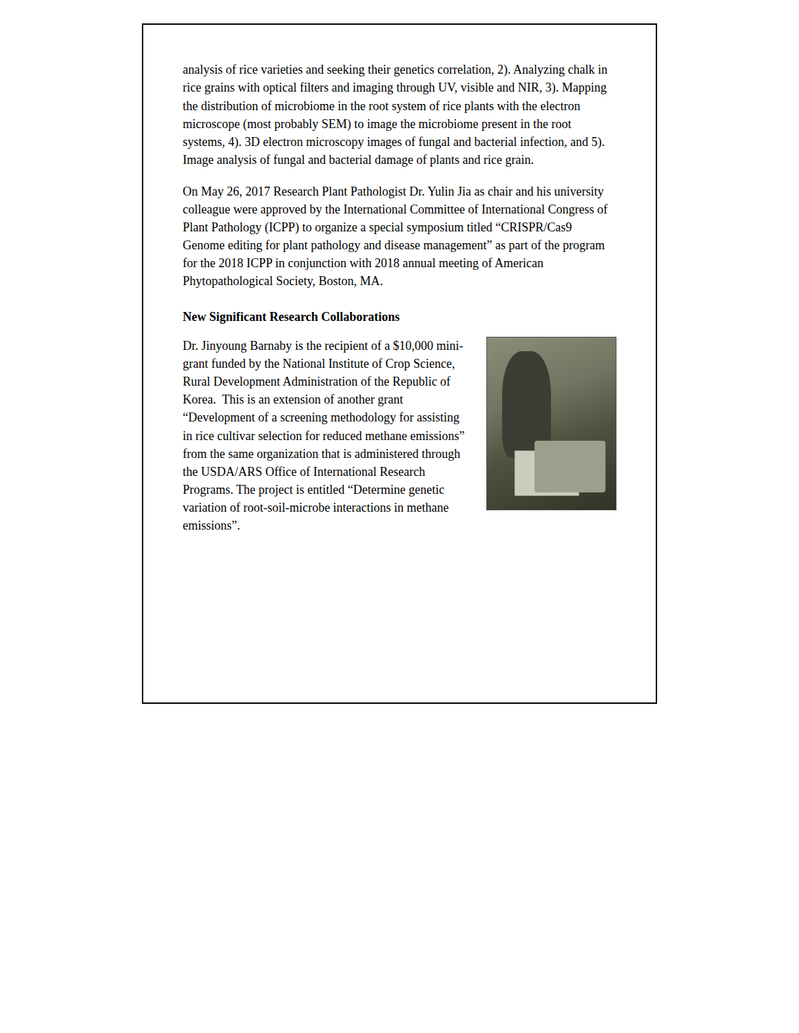analysis of rice varieties and seeking their genetics correlation, 2). Analyzing chalk in rice grains with optical filters and imaging through UV, visible and NIR, 3). Mapping the distribution of microbiome in the root system of rice plants with the electron microscope (most probably SEM) to image the microbiome present in the root systems, 4). 3D electron microscopy images of fungal and bacterial infection, and 5). Image analysis of fungal and bacterial damage of plants and rice grain.
On May 26, 2017 Research Plant Pathologist Dr. Yulin Jia as chair and his university colleague were approved by the International Committee of International Congress of Plant Pathology (ICPP) to organize a special symposium titled “CRISPR/Cas9 Genome editing for plant pathology and disease management” as part of the program for the 2018 ICPP in conjunction with 2018 annual meeting of American Phytopathological Society, Boston, MA.
New Significant Research Collaborations
Dr. Jinyoung Barnaby is the recipient of a $10,000 mini-grant funded by the National Institute of Crop Science, Rural Development Administration of the Republic of Korea. This is an extension of another grant “Development of a screening methodology for assisting in rice cultivar selection for reduced methane emissions” from the same organization that is administered through the USDA/ARS Office of International Research Programs. The project is entitled “Determine genetic variation of root-soil-microbe interactions in methane emissions”.